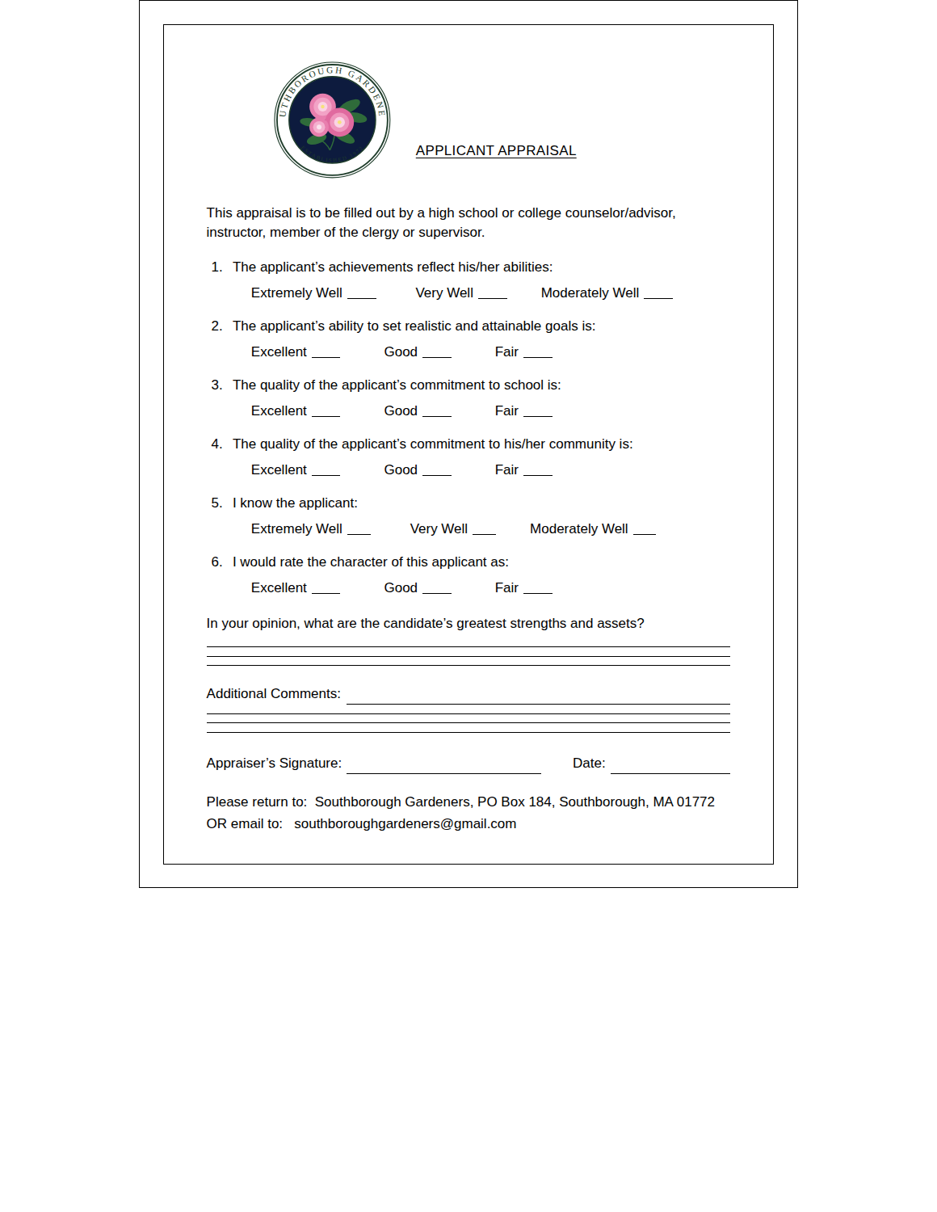SOUTHBOROUGH GARDENERS ESTABLISHED 1972
APPLICANT APPRAISAL
This appraisal is to be filled out by a high school or college counselor/advisor, instructor, member of the clergy or supervisor.
The applicant’s achievements reflect his/her abilities:
Extremely Well Very Well Moderately Well
The applicant’s ability to set realistic and attainable goals is:
Excellent Good Fair
The quality of the applicant’s commitment to school is:
Excellent Good Fair
The quality of the applicant’s commitment to his/her community is:
Excellent Good Fair
I know the applicant:
Extremely Well Very Well Moderately Well
I would rate the character of this applicant as:
Excellent Good Fair
In your opinion, what are the candidate’s greatest strengths and assets?
Additional Comments:
Appraiser’s Signature: Date:
Please return to: Southborough Gardeners, PO Box 184, Southborough, MA 01772
OR email to: southboroughgardeners@gmail.com